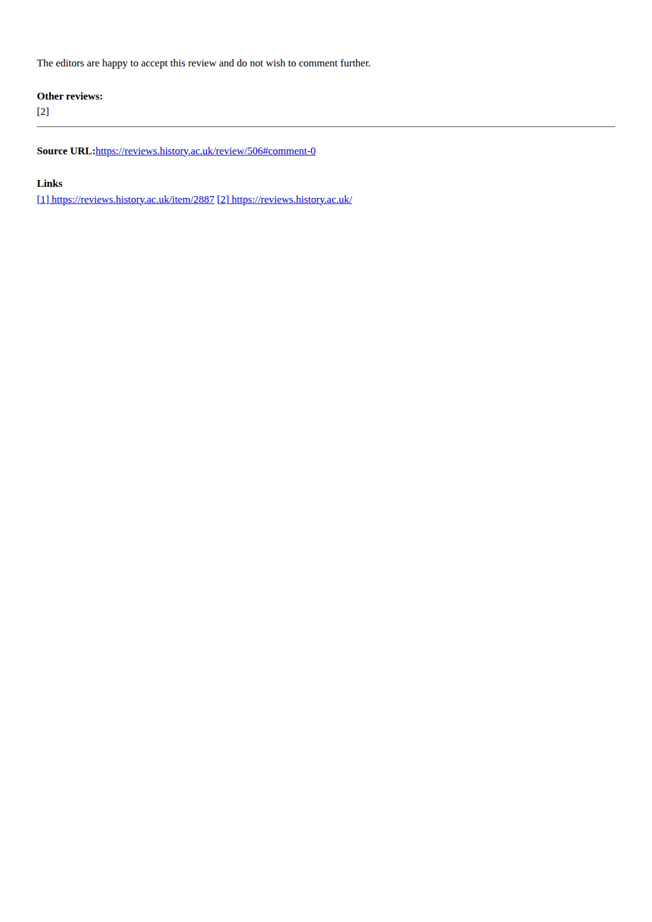The editors are happy to accept this review and do not wish to comment further.
Other reviews:
[2]
Source URL: https://reviews.history.ac.uk/review/506#comment-0
Links
[1] https://reviews.history.ac.uk/item/2887 [2] https://reviews.history.ac.uk/